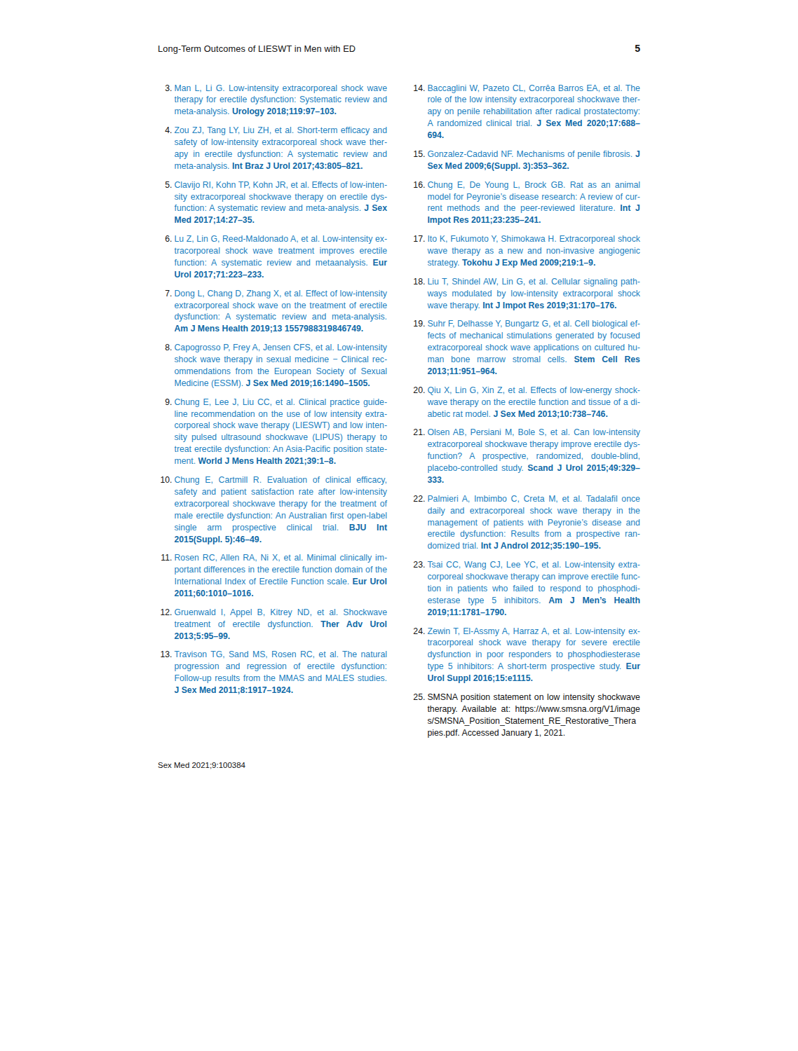Long-Term Outcomes of LIESWT in Men with ED
5
Man L, Li G. Low-intensity extracorporeal shock wave therapy for erectile dysfunction: Systematic review and meta-analysis. Urology 2018;119:97–103.
Zou ZJ, Tang LY, Liu ZH, et al. Short-term efficacy and safety of low-intensity extracorporeal shock wave therapy in erectile dysfunction: A systematic review and meta-analysis. Int Braz J Urol 2017;43:805–821.
Clavijo RI, Kohn TP, Kohn JR, et al. Effects of low-intensity extracorporeal shockwave therapy on erectile dysfunction: A systematic review and meta-analysis. J Sex Med 2017;14:27–35.
Lu Z, Lin G, Reed-Maldonado A, et al. Low-intensity extracorporeal shock wave treatment improves erectile function: A systematic review and metaanalysis. Eur Urol 2017;71:223–233.
Dong L, Chang D, Zhang X, et al. Effect of low-intensity extracorporeal shock wave on the treatment of erectile dysfunction: A systematic review and meta-analysis. Am J Mens Health 2019;13 1557988319846749.
Capogrosso P, Frey A, Jensen CFS, et al. Low-intensity shock wave therapy in sexual medicine − Clinical recommendations from the European Society of Sexual Medicine (ESSM). J Sex Med 2019;16:1490–1505.
Chung E, Lee J, Liu CC, et al. Clinical practice guideline recommendation on the use of low intensity extracorporeal shock wave therapy (LIESWT) and low intensity pulsed ultrasound shockwave (LIPUS) therapy to treat erectile dysfunction: An Asia-Pacific position statement. World J Mens Health 2021;39:1–8.
Chung E, Cartmill R. Evaluation of clinical efficacy, safety and patient satisfaction rate after low-intensity extracorporeal shockwave therapy for the treatment of male erectile dysfunction: An Australian first open-label single arm prospective clinical trial. BJU Int 2015(Suppl. 5):46–49.
Rosen RC, Allen RA, Ni X, et al. Minimal clinically important differences in the erectile function domain of the International Index of Erectile Function scale. Eur Urol 2011;60:1010–1016.
Gruenwald I, Appel B, Kitrey ND, et al. Shockwave treatment of erectile dysfunction. Ther Adv Urol 2013;5:95–99.
Travison TG, Sand MS, Rosen RC, et al. The natural progression and regression of erectile dysfunction: Follow-up results from the MMAS and MALES studies. J Sex Med 2011;8:1917–1924.
Baccaglini W, Pazeto CL, Corrêa Barros EA, et al. The role of the low intensity extracorporeal shockwave therapy on penile rehabilitation after radical prostatectomy: A randomized clinical trial. J Sex Med 2020;17:688–694.
Gonzalez-Cadavid NF. Mechanisms of penile fibrosis. J Sex Med 2009;6(Suppl. 3):353–362.
Chung E, De Young L, Brock GB. Rat as an animal model for Peyronie’s disease research: A review of current methods and the peer-reviewed literature. Int J Impot Res 2011;23:235–241.
Ito K, Fukumoto Y, Shimokawa H. Extracorporeal shock wave therapy as a new and non-invasive angiogenic strategy. Tokohu J Exp Med 2009;219:1–9.
Liu T, Shindel AW, Lin G, et al. Cellular signaling pathways modulated by low-intensity extracorporal shock wave therapy. Int J Impot Res 2019;31:170–176.
Suhr F, Delhasse Y, Bungartz G, et al. Cell biological effects of mechanical stimulations generated by focused extracorporeal shock wave applications on cultured human bone marrow stromal cells. Stem Cell Res 2013;11:951–964.
Qiu X, Lin G, Xin Z, et al. Effects of low-energy shockwave therapy on the erectile function and tissue of a diabetic rat model. J Sex Med 2013;10:738–746.
Olsen AB, Persiani M, Bole S, et al. Can low-intensity extracorporeal shockwave therapy improve erectile dysfunction? A prospective, randomized, double-blind, placebo-controlled study. Scand J Urol 2015;49:329–333.
Palmieri A, Imbimbo C, Creta M, et al. Tadalafil once daily and extracorporeal shock wave therapy in the management of patients with Peyronie’s disease and erectile dysfunction: Results from a prospective randomized trial. Int J Androl 2012;35:190–195.
Tsai CC, Wang CJ, Lee YC, et al. Low-intensity extracorporeal shockwave therapy can improve erectile function in patients who failed to respond to phosphodiesterase type 5 inhibitors. Am J Men’s Health 2019;11:1781–1790.
Zewin T, El-Assmy A, Harraz A, et al. Low-intensity extracorporeal shock wave therapy for severe erectile dysfunction in poor responders to phosphodiesterase type 5 inhibitors: A short-term prospective study. Eur Urol Suppl 2016;15:e1115.
SMSNA position statement on low intensity shockwave therapy. Available at: https://www.smsna.org/V1/images/SMSNA_Position_Statement_RE_Restorative_Therapies.pdf. Accessed January 1, 2021.
Sex Med 2021;9:100384